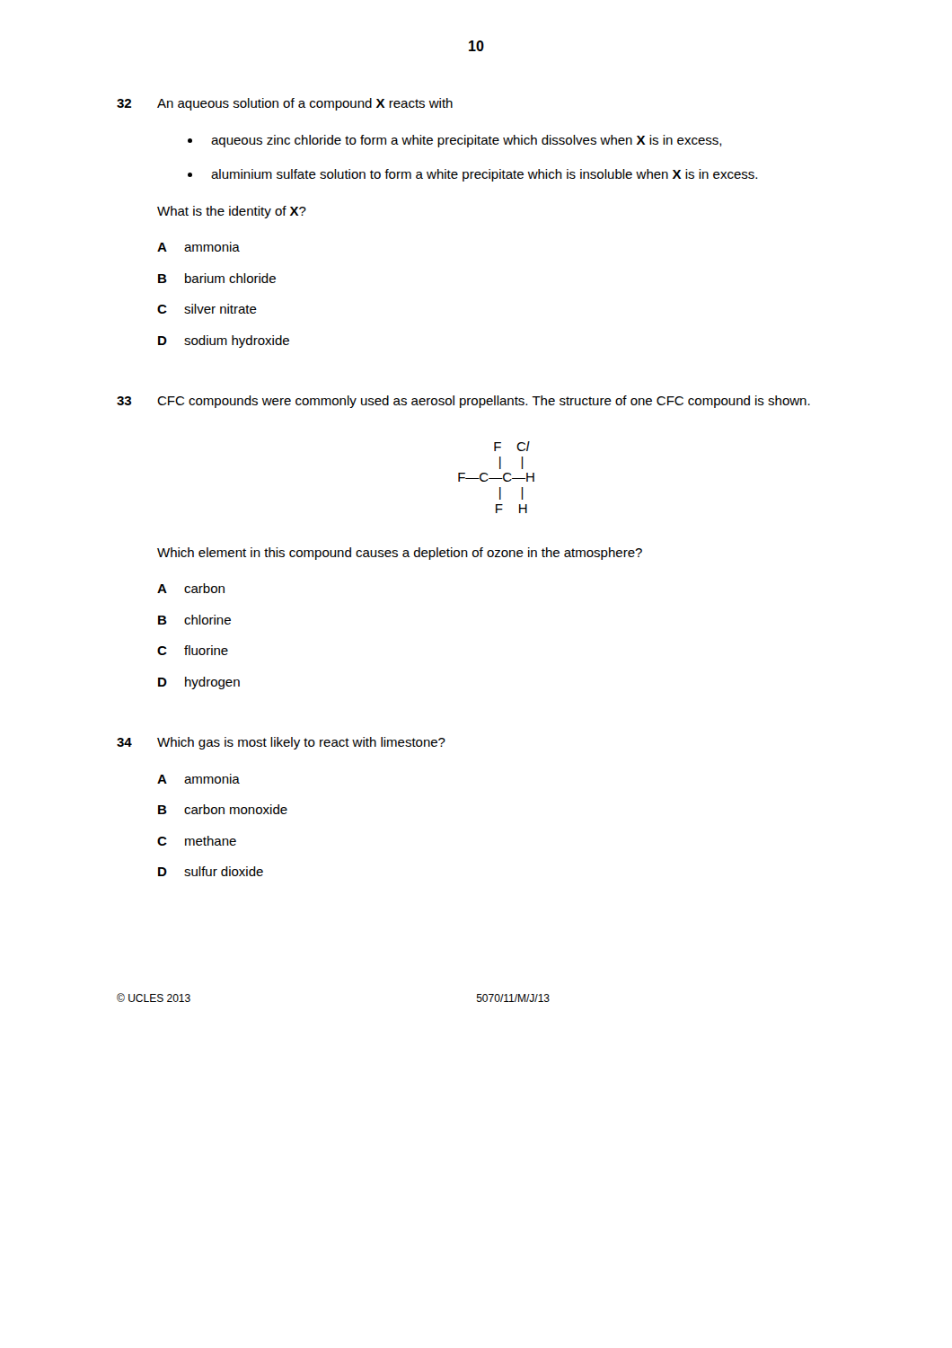10
32
An aqueous solution of a compound X reacts with
aqueous zinc chloride to form a white precipitate which dissolves when X is in excess,
aluminium sulfate solution to form a white precipitate which is insoluble when X is in excess.
What is the identity of X?
Aammonia
Bbarium chloride
Csilver nitrate
Dsodium hydroxide
33
CFC compounds were commonly used as aerosol propellants. The structure of one CFC compound is shown.
F Cl
| |
F—C—C—H
| |
F H
Which element in this compound causes a depletion of ozone in the atmosphere?
Acarbon
Bchlorine
Cfluorine
Dhydrogen
34
Which gas is most likely to react with limestone?
Aammonia
Bcarbon monoxide
Cmethane
Dsulfur dioxide
© UCLES 2013
5070/11/M/J/13